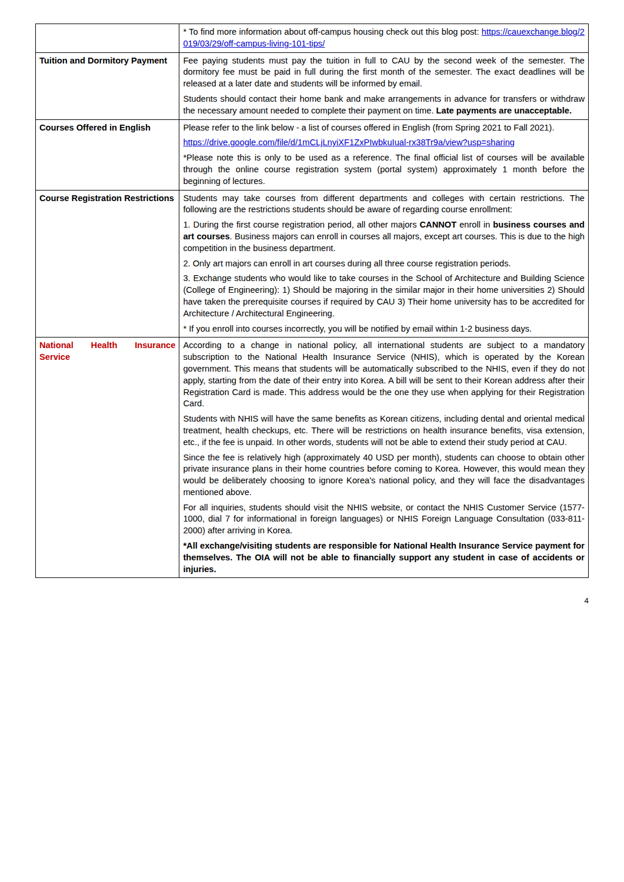| | * To find more information about off-campus housing check out this blog post: https://cauexchange.blog/2019/03/29/off-campus-living-101-tips/ |
| Tuition and Dormitory Payment | Fee paying students must pay the tuition in full to CAU by the second week of the semester. The dormitory fee must be paid in full during the first month of the semester. The exact deadlines will be released at a later date and students will be informed by email. Students should contact their home bank and make arrangements in advance for transfers or withdraw the necessary amount needed to complete their payment on time. Late payments are unacceptable. |
| Courses Offered in English | Please refer to the link below - a list of courses offered in English (from Spring 2021 to Fall 2021). https://drive.google.com/file/d/1mCLjLnyiXF1ZxPIwbkuIual-rx38Tr9a/view?usp=sharing *Please note this is only to be used as a reference. The final official list of courses will be available through the online course registration system (portal system) approximately 1 month before the beginning of lectures. |
| Course Registration Restrictions | Students may take courses from different departments and colleges with certain restrictions. The following are the restrictions students should be aware of regarding course enrollment: 1. During the first course registration period, all other majors CANNOT enroll in business courses and art courses . Business majors can enroll in courses all majors, except art courses. This is due to the high competition in the business department. 2. Only art majors can enroll in art courses during all three course registration periods. 3. Exchange students who would like to take courses in the School of Architecture and Building Science (College of Engineering): 1) Should be majoring in the similar major in their home universities 2) Should have taken the prerequisite courses if required by CAU 3) Their home university has to be accredited for Architecture / Architectural Engineering. * If you enroll into courses incorrectly, you will be notified by email within 1-2 business days. |
| National Health Insurance Service | According to a change in national policy, all international students are subject to a mandatory subscription to the National Health Insurance Service (NHIS), which is operated by the Korean government. This means that students will be automatically subscribed to the NHIS, even if they do not apply, starting from the date of their entry into Korea. A bill will be sent to their Korean address after their Registration Card is made. This address would be the one they use when applying for their Registration Card. Students with NHIS will have the same benefits as Korean citizens, including dental and oriental medical treatment, health checkups, etc. There will be restrictions on health insurance benefits, visa extension, etc., if the fee is unpaid. In other words, students will not be able to extend their study period at CAU. Since the fee is relatively high (approximately 40 USD per month), students can choose to obtain other private insurance plans in their home countries before coming to Korea. However, this would mean they would be deliberately choosing to ignore Korea's national policy, and they will face the disadvantages mentioned above. For all inquiries, students should visit the NHIS website, or contact the NHIS Customer Service (1577-1000, dial 7 for informational in foreign languages) or NHIS Foreign Language Consultation (033-811-2000) after arriving in Korea. *All exchange/visiting students are responsible for National Health Insurance Service payment for themselves. The OIA will not be able to financially support any student in case of accidents or injuries. |
4